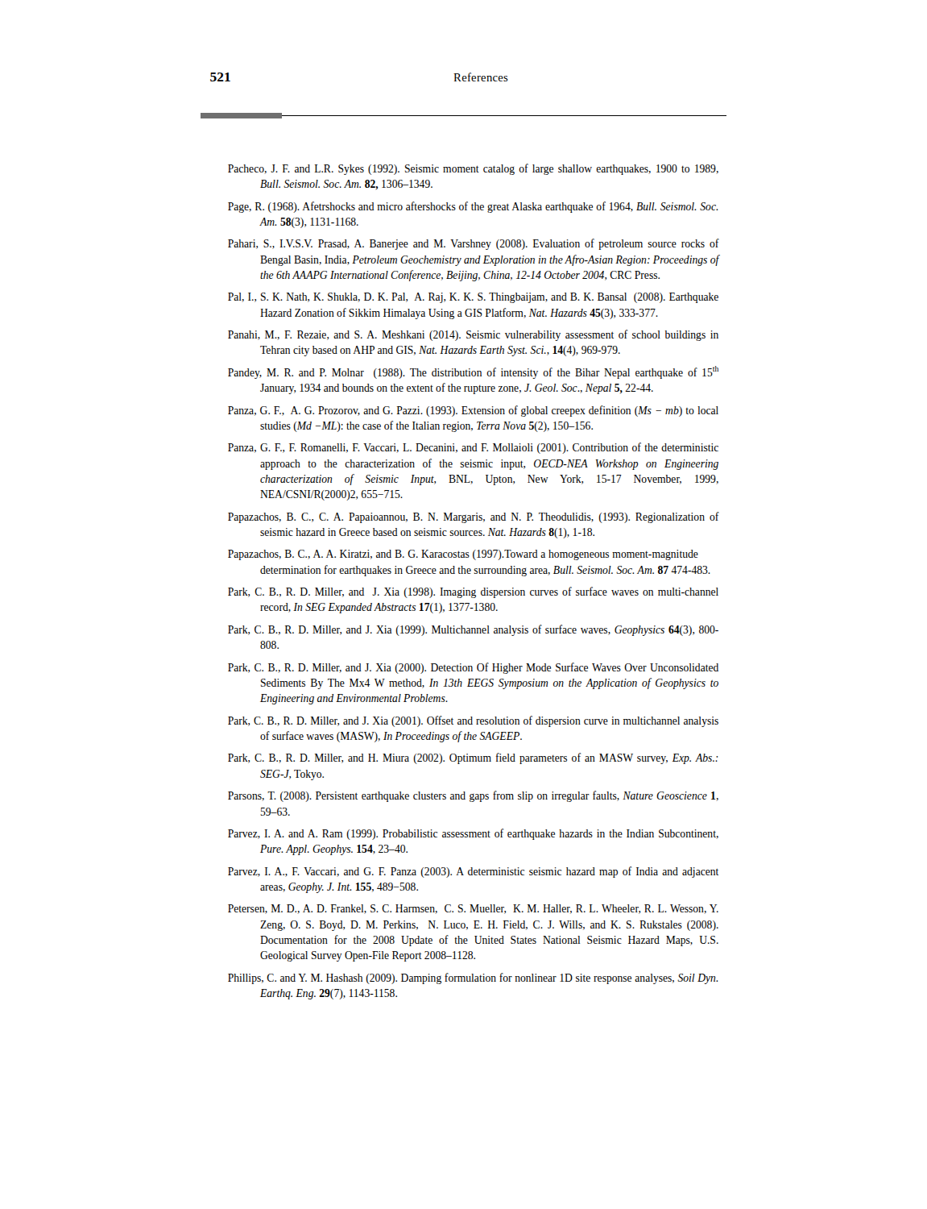521
References
Pacheco, J. F. and L.R. Sykes (1992). Seismic moment catalog of large shallow earthquakes, 1900 to 1989, Bull. Seismol. Soc. Am. 82, 1306–1349.
Page, R. (1968). Afetrshocks and micro aftershocks of the great Alaska earthquake of 1964, Bull. Seismol. Soc. Am. 58(3), 1131-1168.
Pahari, S., I.V.S.V. Prasad, A. Banerjee and M. Varshney (2008). Evaluation of petroleum source rocks of Bengal Basin, India, Petroleum Geochemistry and Exploration in the Afro-Asian Region: Proceedings of the 6th AAAPG International Conference, Beijing, China, 12-14 October 2004, CRC Press.
Pal, I., S. K. Nath, K. Shukla, D. K. Pal, A. Raj, K. K. S. Thingbaijam, and B. K. Bansal (2008). Earthquake Hazard Zonation of Sikkim Himalaya Using a GIS Platform, Nat. Hazards 45(3), 333-377.
Panahi, M., F. Rezaie, and S. A. Meshkani (2014). Seismic vulnerability assessment of school buildings in Tehran city based on AHP and GIS, Nat. Hazards Earth Syst. Sci., 14(4), 969-979.
Pandey, M. R. and P. Molnar (1988). The distribution of intensity of the Bihar Nepal earthquake of 15th January, 1934 and bounds on the extent of the rupture zone, J. Geol. Soc., Nepal 5, 22-44.
Panza, G. F., A. G. Prozorov, and G. Pazzi. (1993). Extension of global creepex definition (Ms − mb) to local studies (Md −ML): the case of the Italian region, Terra Nova 5(2), 150–156.
Panza, G. F., F. Romanelli, F. Vaccari, L. Decanini, and F. Mollaioli (2001). Contribution of the deterministic approach to the characterization of the seismic input, OECD-NEA Workshop on Engineering characterization of Seismic Input, BNL, Upton, New York, 15-17 November, 1999, NEA/CSNI/R(2000)2, 655−715.
Papazachos, B. C., C. A. Papaioannou, B. N. Margaris, and N. P. Theodulidis, (1993). Regionalization of seismic hazard in Greece based on seismic sources. Nat. Hazards 8(1), 1-18.
Papazachos, B. C., A. A. Kiratzi, and B. G. Karacostas (1997).Toward a homogeneous moment-magnitude determination for earthquakes in Greece and the surrounding area, Bull. Seismol. Soc. Am. 87 474-483.
Park, C. B., R. D. Miller, and J. Xia (1998). Imaging dispersion curves of surface waves on multi-channel record, In SEG Expanded Abstracts 17(1), 1377-1380.
Park, C. B., R. D. Miller, and J. Xia (1999). Multichannel analysis of surface waves, Geophysics 64(3), 800-808.
Park, C. B., R. D. Miller, and J. Xia (2000). Detection Of Higher Mode Surface Waves Over Unconsolidated Sediments By The Mx4 W method, In 13th EEGS Symposium on the Application of Geophysics to Engineering and Environmental Problems.
Park, C. B., R. D. Miller, and J. Xia (2001). Offset and resolution of dispersion curve in multichannel analysis of surface waves (MASW), In Proceedings of the SAGEEP.
Park, C. B., R. D. Miller, and H. Miura (2002). Optimum field parameters of an MASW survey, Exp. Abs.: SEG-J, Tokyo.
Parsons, T. (2008). Persistent earthquake clusters and gaps from slip on irregular faults, Nature Geoscience 1, 59–63.
Parvez, I. A. and A. Ram (1999). Probabilistic assessment of earthquake hazards in the Indian Subcontinent, Pure. Appl. Geophys. 154, 23–40.
Parvez, I. A., F. Vaccari, and G. F. Panza (2003). A deterministic seismic hazard map of India and adjacent areas, Geophy. J. Int. 155, 489−508.
Petersen, M. D., A. D. Frankel, S. C. Harmsen, C. S. Mueller, K. M. Haller, R. L. Wheeler, R. L. Wesson, Y. Zeng, O. S. Boyd, D. M. Perkins, N. Luco, E. H. Field, C. J. Wills, and K. S. Rukstales (2008). Documentation for the 2008 Update of the United States National Seismic Hazard Maps, U.S. Geological Survey Open-File Report 2008–1128.
Phillips, C. and Y. M. Hashash (2009). Damping formulation for nonlinear 1D site response analyses, Soil Dyn. Earthq. Eng. 29(7), 1143-1158.